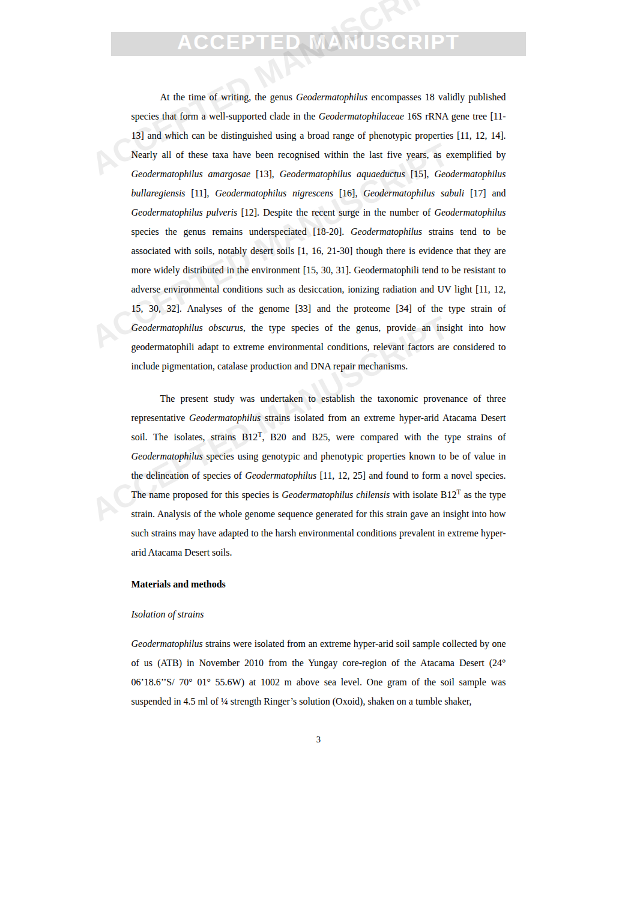ACCEPTED MANUSCRIPT
ACCEPTED MANUSCRIPT ACCEPTED MANUSCRIPT ACCEPTED MANUSCRIPT
At the time of writing, the genus Geodermatophilus encompasses 18 validly published species that form a well-supported clade in the Geodermatophilaceae 16S rRNA gene tree [11-13] and which can be distinguished using a broad range of phenotypic properties [11, 12, 14]. Nearly all of these taxa have been recognised within the last five years, as exemplified by Geodermatophilus amargosae [13], Geodermatophilus aquaeductus [15], Geodermatophilus bullaregiensis [11], Geodermatophilus nigrescens [16], Geodermatophilus sabuli [17] and Geodermatophilus pulveris [12]. Despite the recent surge in the number of Geodermatophilus species the genus remains underspeciated [18-20]. Geodermatophilus strains tend to be associated with soils, notably desert soils [1, 16, 21-30] though there is evidence that they are more widely distributed in the environment [15, 30, 31]. Geodermatophili tend to be resistant to adverse environmental conditions such as desiccation, ionizing radiation and UV light [11, 12, 15, 30, 32]. Analyses of the genome [33] and the proteome [34] of the type strain of Geodermatophilus obscurus, the type species of the genus, provide an insight into how geodermatophili adapt to extreme environmental conditions, relevant factors are considered to include pigmentation, catalase production and DNA repair mechanisms.
The present study was undertaken to establish the taxonomic provenance of three representative Geodermatophilus strains isolated from an extreme hyper-arid Atacama Desert soil. The isolates, strains B12T, B20 and B25, were compared with the type strains of Geodermatophilus species using genotypic and phenotypic properties known to be of value in the delineation of species of Geodermatophilus [11, 12, 25] and found to form a novel species. The name proposed for this species is Geodermatophilus chilensis with isolate B12T as the type strain. Analysis of the whole genome sequence generated for this strain gave an insight into how such strains may have adapted to the harsh environmental conditions prevalent in extreme hyper-arid Atacama Desert soils.
Materials and methods
Isolation of strains
Geodermatophilus strains were isolated from an extreme hyper-arid soil sample collected by one of us (ATB) in November 2010 from the Yungay core-region of the Atacama Desert (24° 06’18.6’’S/ 70° 01° 55.6W) at 1002 m above sea level. One gram of the soil sample was suspended in 4.5 ml of ¼ strength Ringer’s solution (Oxoid), shaken on a tumble shaker,
3